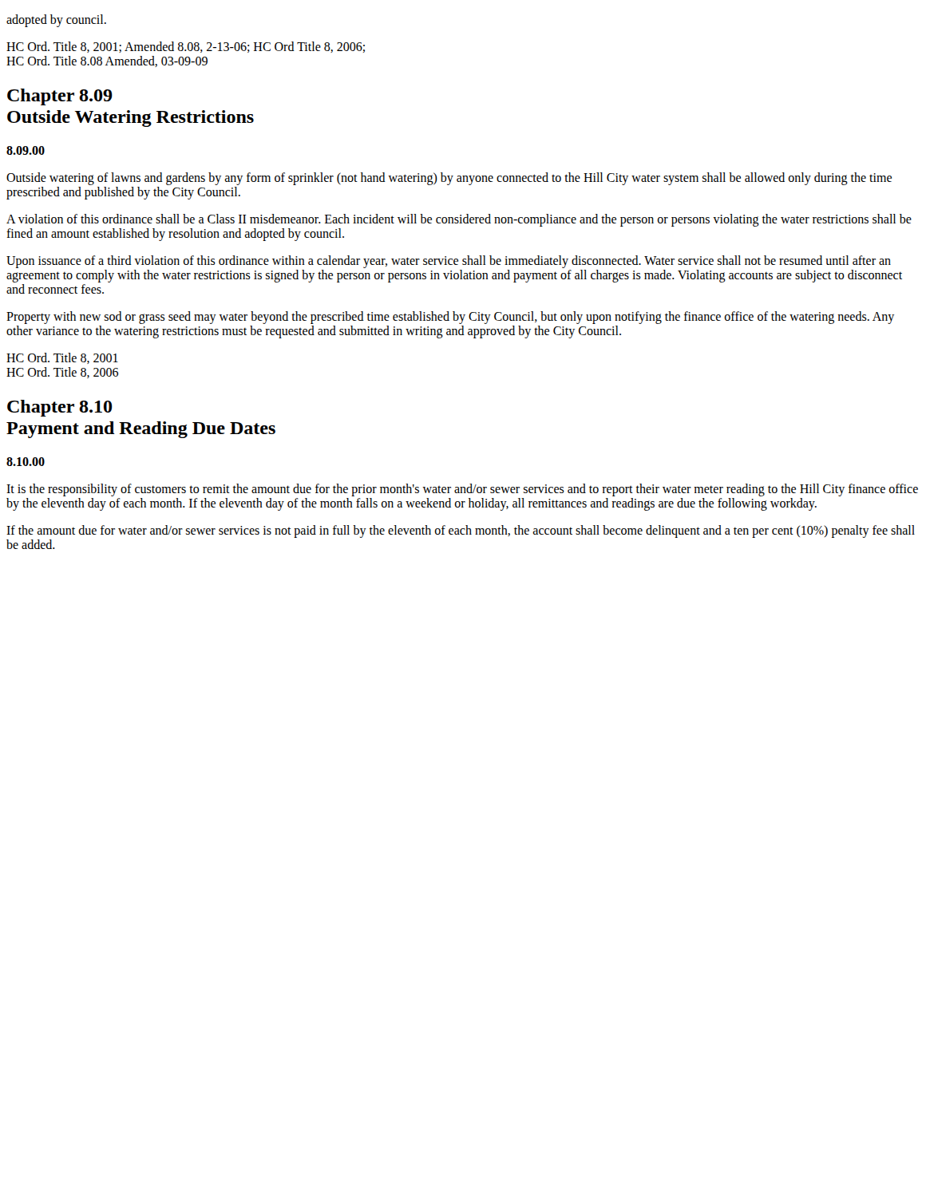adopted by council.
HC Ord. Title 8, 2001; Amended 8.08, 2-13-06; HC Ord Title 8, 2006;
HC Ord. Title 8.08 Amended, 03-09-09
Chapter 8.09
Outside Watering Restrictions
8.09.00
Outside watering of lawns and gardens by any form of sprinkler (not hand watering) by anyone connected to the Hill City water system shall be allowed only during the time prescribed and published by the City Council.
A violation of this ordinance shall be a Class II misdemeanor. Each incident will be considered non-compliance and the person or persons violating the water restrictions shall be fined an amount established by resolution and adopted by council.
Upon issuance of a third violation of this ordinance within a calendar year, water service shall be immediately disconnected. Water service shall not be resumed until after an agreement to comply with the water restrictions is signed by the person or persons in violation and payment of all charges is made. Violating accounts are subject to disconnect and reconnect fees.
Property with new sod or grass seed may water beyond the prescribed time established by City Council, but only upon notifying the finance office of the watering needs. Any other variance to the watering restrictions must be requested and submitted in writing and approved by the City Council.
HC Ord. Title 8, 2001
HC Ord. Title 8, 2006
Chapter 8.10
Payment and Reading Due Dates
8.10.00
It is the responsibility of customers to remit the amount due for the prior month's water and/or sewer services and to report their water meter reading to the Hill City finance office by the eleventh day of each month. If the eleventh day of the month falls on a weekend or holiday, all remittances and readings are due the following workday.
If the amount due for water and/or sewer services is not paid in full by the eleventh of each month, the account shall become delinquent and a ten per cent (10%) penalty fee shall be added.